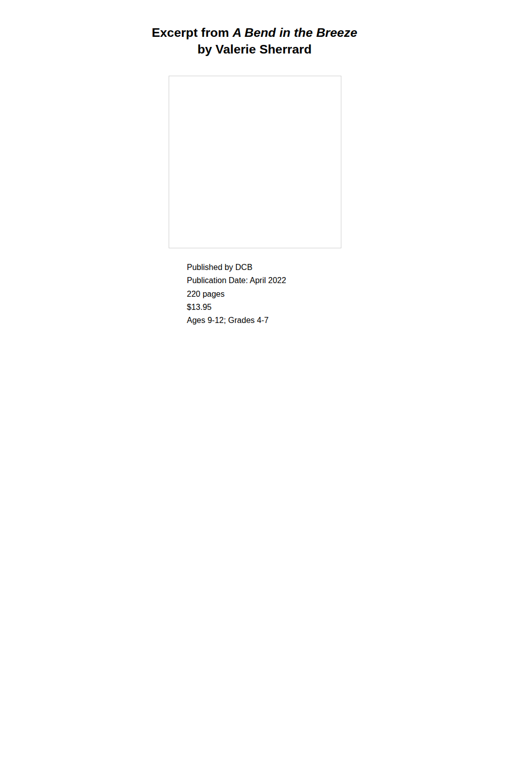Excerpt from A Bend in the Breeze
by Valerie Sherrard
Published by DCB
Publication Date: April 2022
220 pages
$13.95
Ages 9-12; Grades 4-7